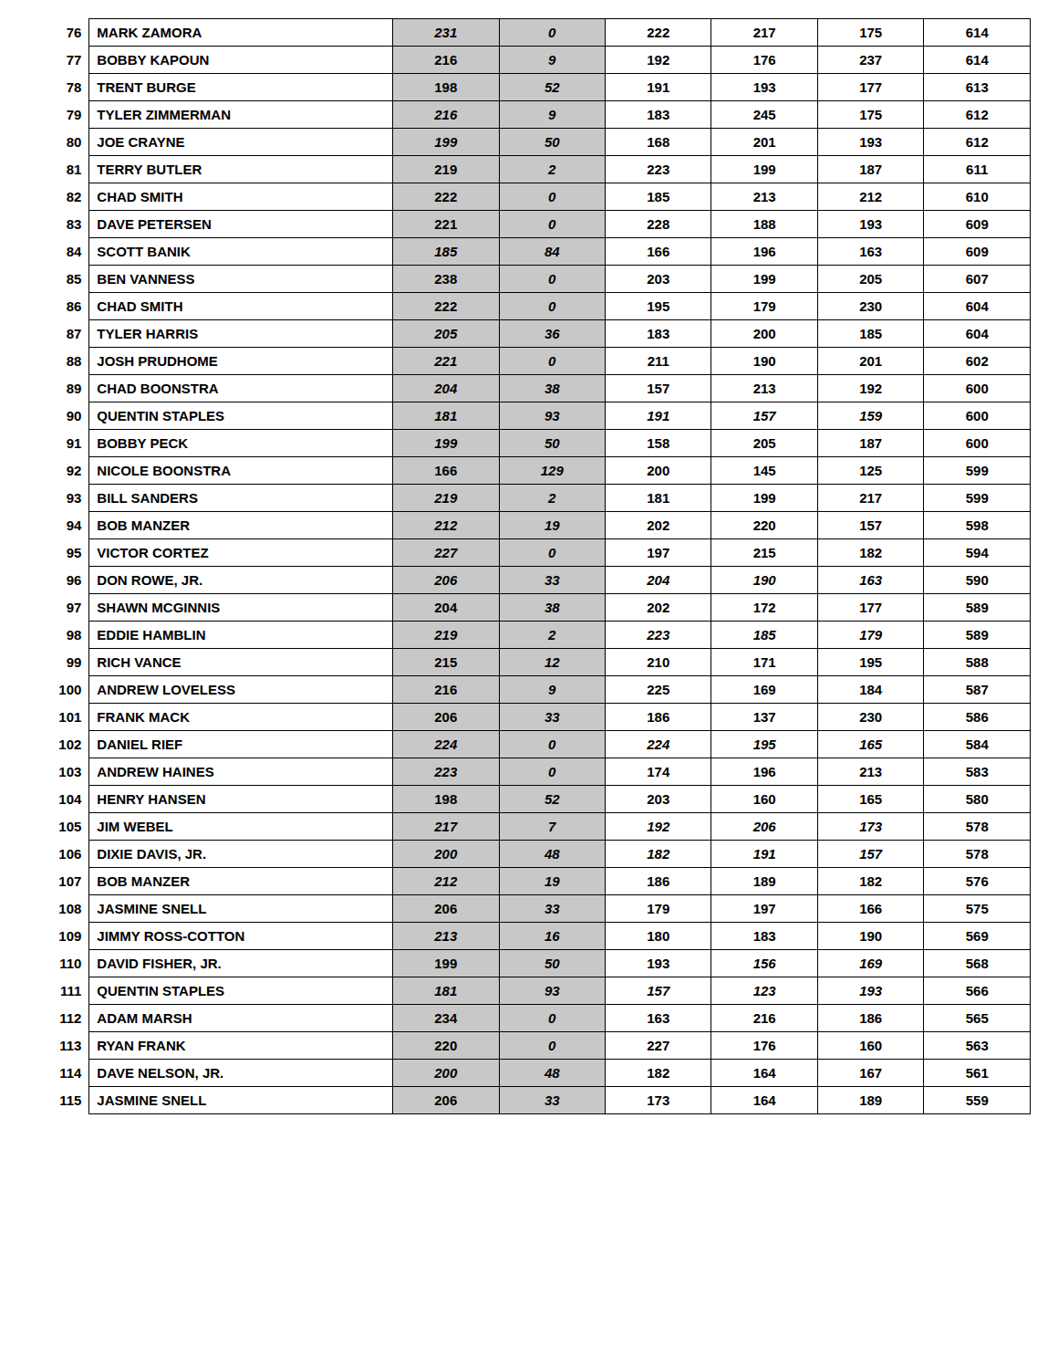| 76 | MARK ZAMORA | 231 | 0 | 222 | 217 | 175 | 614 |
| 77 | BOBBY KAPOUN | 216 | 9 | 192 | 176 | 237 | 614 |
| 78 | TRENT BURGE | 198 | 52 | 191 | 193 | 177 | 613 |
| 79 | TYLER ZIMMERMAN | 216 | 9 | 183 | 245 | 175 | 612 |
| 80 | JOE CRAYNE | 199 | 50 | 168 | 201 | 193 | 612 |
| 81 | TERRY BUTLER | 219 | 2 | 223 | 199 | 187 | 611 |
| 82 | CHAD SMITH | 222 | 0 | 185 | 213 | 212 | 610 |
| 83 | DAVE PETERSEN | 221 | 0 | 228 | 188 | 193 | 609 |
| 84 | SCOTT BANIK | 185 | 84 | 166 | 196 | 163 | 609 |
| 85 | BEN VANNESS | 238 | 0 | 203 | 199 | 205 | 607 |
| 86 | CHAD SMITH | 222 | 0 | 195 | 179 | 230 | 604 |
| 87 | TYLER HARRIS | 205 | 36 | 183 | 200 | 185 | 604 |
| 88 | JOSH PRUDHOME | 221 | 0 | 211 | 190 | 201 | 602 |
| 89 | CHAD BOONSTRA | 204 | 38 | 157 | 213 | 192 | 600 |
| 90 | QUENTIN STAPLES | 181 | 93 | 191 | 157 | 159 | 600 |
| 91 | BOBBY PECK | 199 | 50 | 158 | 205 | 187 | 600 |
| 92 | NICOLE BOONSTRA | 166 | 129 | 200 | 145 | 125 | 599 |
| 93 | BILL SANDERS | 219 | 2 | 181 | 199 | 217 | 599 |
| 94 | BOB MANZER | 212 | 19 | 202 | 220 | 157 | 598 |
| 95 | VICTOR CORTEZ | 227 | 0 | 197 | 215 | 182 | 594 |
| 96 | DON ROWE, JR. | 206 | 33 | 204 | 190 | 163 | 590 |
| 97 | SHAWN MCGINNIS | 204 | 38 | 202 | 172 | 177 | 589 |
| 98 | EDDIE HAMBLIN | 219 | 2 | 223 | 185 | 179 | 589 |
| 99 | RICH VANCE | 215 | 12 | 210 | 171 | 195 | 588 |
| 100 | ANDREW LOVELESS | 216 | 9 | 225 | 169 | 184 | 587 |
| 101 | FRANK MACK | 206 | 33 | 186 | 137 | 230 | 586 |
| 102 | DANIEL RIEF | 224 | 0 | 224 | 195 | 165 | 584 |
| 103 | ANDREW HAINES | 223 | 0 | 174 | 196 | 213 | 583 |
| 104 | HENRY HANSEN | 198 | 52 | 203 | 160 | 165 | 580 |
| 105 | JIM WEBEL | 217 | 7 | 192 | 206 | 173 | 578 |
| 106 | DIXIE DAVIS, JR. | 200 | 48 | 182 | 191 | 157 | 578 |
| 107 | BOB MANZER | 212 | 19 | 186 | 189 | 182 | 576 |
| 108 | JASMINE SNELL | 206 | 33 | 179 | 197 | 166 | 575 |
| 109 | JIMMY ROSS-COTTON | 213 | 16 | 180 | 183 | 190 | 569 |
| 110 | DAVID FISHER, JR. | 199 | 50 | 193 | 156 | 169 | 568 |
| 111 | QUENTIN STAPLES | 181 | 93 | 157 | 123 | 193 | 566 |
| 112 | ADAM MARSH | 234 | 0 | 163 | 216 | 186 | 565 |
| 113 | RYAN FRANK | 220 | 0 | 227 | 176 | 160 | 563 |
| 114 | DAVE NELSON, JR. | 200 | 48 | 182 | 164 | 167 | 561 |
| 115 | JASMINE SNELL | 206 | 33 | 173 | 164 | 189 | 559 |